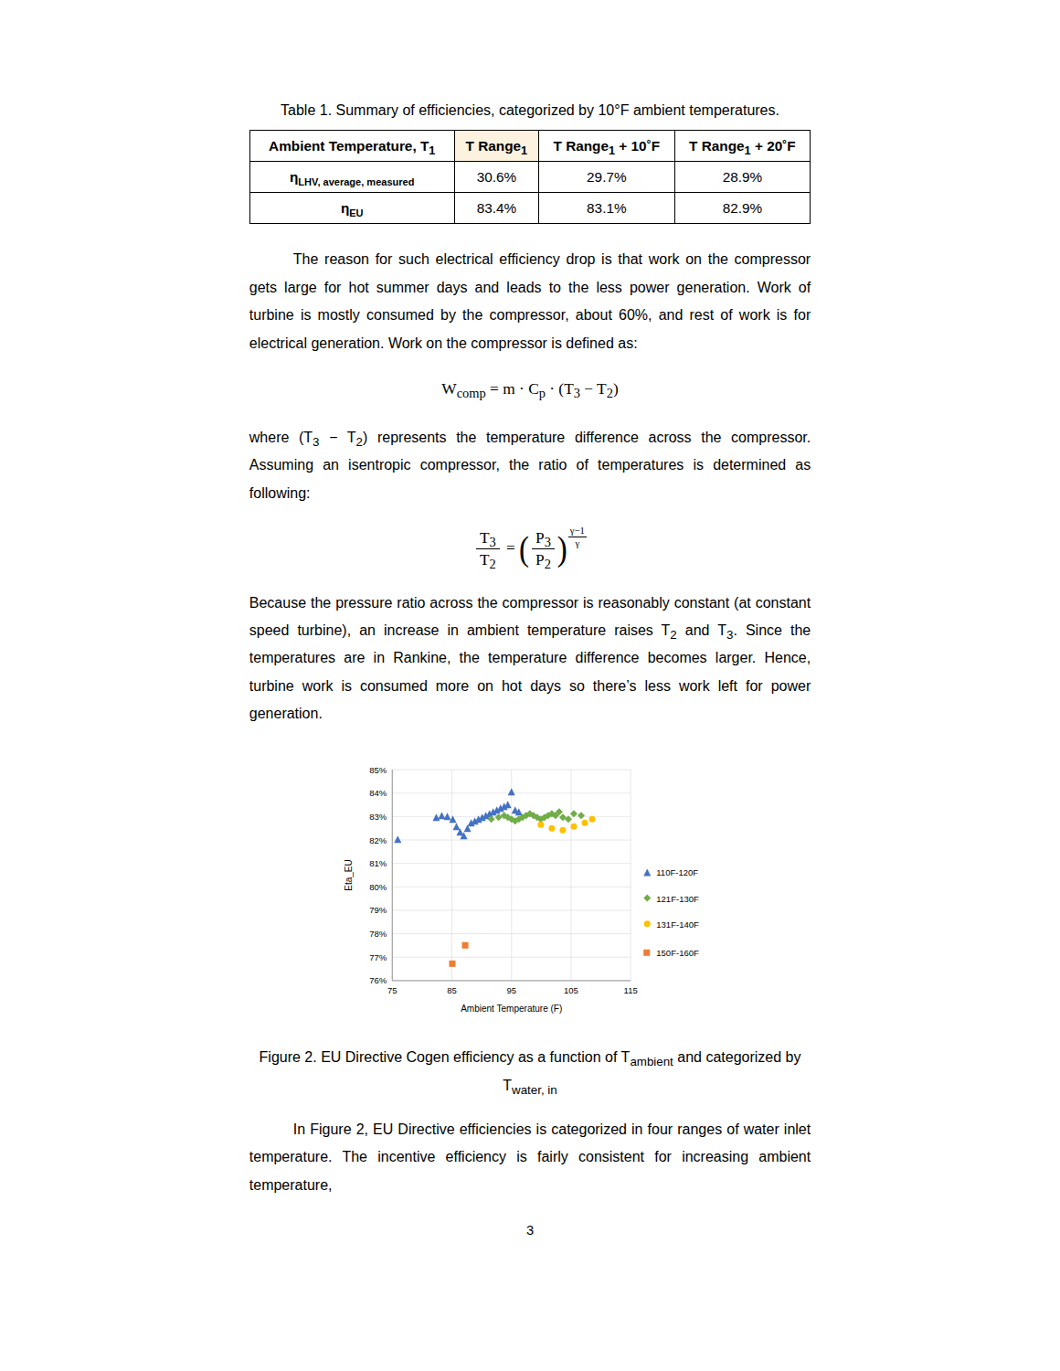Table 1. Summary of efficiencies, categorized by 10°F ambient temperatures.
| Ambient Temperature, T 1 | T Range 1 | T Range 1 + 10 ˚ F | T Range 1 + 20 ˚ F |
| --- | --- | --- | --- |
| η LHV, average, measured | 30.6% | 29.7% | 28.9% |
| η EU | 83.4% | 83.1% | 82.9% |
The reason for such electrical efficiency drop is that work on the compressor gets large for hot summer days and leads to the less power generation. Work of turbine is mostly consumed by the compressor, about 60%, and rest of work is for electrical generation. Work on the compressor is defined as:
Wcomp = m · Cp · (T3 − T2)
where (T3 − T2) represents the temperature difference across the compressor. Assuming an isentropic compressor, the ratio of temperatures is determined as following:
T3 T2 = ( P3 P2 ) γ−1 γ
Because the pressure ratio across the compressor is reasonably constant (at constant speed turbine), an increase in ambient temperature raises T2 and T3. Since the temperatures are in Rankine, the temperature difference becomes larger. Hence, turbine work is consumed more on hot days so there’s less work left for power generation.
85% 84% 83% 82% 81% 80% 79% 78% 77% 76% 75 85 95 105 115 Ambient Temperature (F) Eta_EU 110F-120F 121F-130F 131F-140F 150F-160F
Figure 2. EU Directive Cogen efficiency as a function of Tambient and categorized by Twater, in
In Figure 2, EU Directive efficiencies is categorized in four ranges of water inlet temperature. The incentive efficiency is fairly consistent for increasing ambient temperature,
3